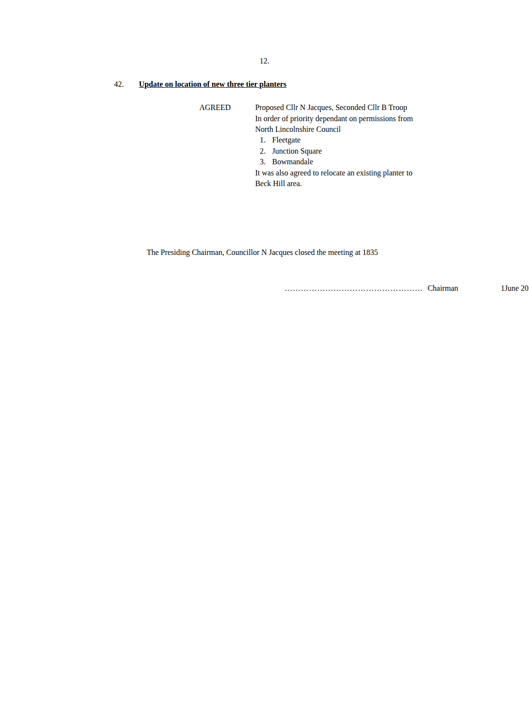12.
42.
Update on location of new three tier planters
AGREED
Proposed Cllr N Jacques, Seconded Cllr B Troop
In order of priority dependant on permissions from North Lincolnshire Council
Fleetgate
Junction Square
Bowmandale
It was also agreed to relocate an existing planter to Beck Hill area.
The Presiding Chairman, Councillor N Jacques closed the meeting at 1835
……………………………………………Chairman 1June 2022